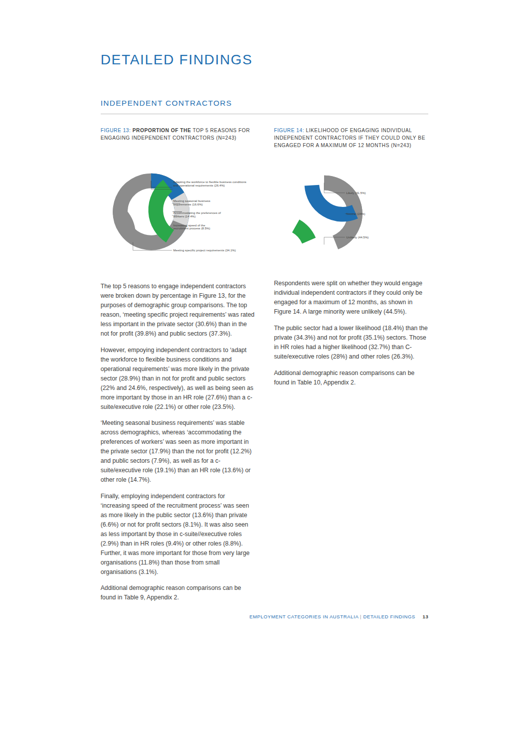DETAILED FINDINGS
INDEPENDENT CONTRACTORS
FIGURE 13: PROPORTION OF THE TOP 5 REASONS FOR ENGAGING INDEPENDENT CONTRACTORS (N=243)
Adapting the workforce to flexible business conditions and operational requirements (26.4%) Meeting seasonal business requirements (16.6%) Accommodating the preferences of workers (14.4%) Increasing speed of the recruitment process (8.5%) Meeting specific project requirements (34.1%)
The top 5 reasons to engage independent contractors were broken down by percentage in Figure 13, for the purposes of demographic group comparisons. The top reason, ‘meeting specific project requirements’ was rated less important in the private sector (30.6%) than in the not for profit (39.8%) and public sectors (37.3%).
However, empoying independent contractors to ‘adapt the workforce to flexible business conditions and operational requirements’ was more likely in the private sector (28.9%) than in not for profit and public sectors (22% and 24.6%, respectively), as well as being seen as more important by those in an HR role (27.6%) than a c-suite/executive role (22.1%) or other role (23.5%).
‘Meeting seasonal business requirements’ was stable across demographics, whereas ‘accommodating the preferences of workers’ was seen as more important in the private sector (17.9%) than the not for profit (12.2%) and public sectors (7.9%), as well as for a c-suite/executive role (19.1%) than an HR role (13.6%) or other role (14.7%).
Finally, employing independent contractors for ‘increasing speed of the recruitment process’ was seen as more likely in the public sector (13.6%) than private (6.6%) or not for profit sectors (8.1%). It was also seen as less important by those in c-suite//executive roles (2.9%) than in HR roles (9.4%) or other roles (8.8%). Further, it was more important for those from very large organisations (11.8%) than those from small organisations (3.1%).
Additional demographic reason comparisons can be found in Table 9, Appendix 2.
FIGURE 14: LIKELIHOOD OF ENGAGING INDIVIDUAL INDEPENDENT CONTRACTORS IF THEY COULD ONLY BE ENGAGED FOR A MAXIMUM OF 12 MONTHS (N=243)
Likely (31.5%) Neutral (24%) Unlikely (44.5%)
Respondents were split on whether they would engage individual independent contractors if they could only be engaged for a maximum of 12 months, as shown in Figure 14. A large minority were unlikely (44.5%).
The public sector had a lower likelihood (18.4%) than the private (34.3%) and not for profit (35.1%) sectors. Those in HR roles had a higher likelihood (32.7%) than C-suite/executive roles (28%) and other roles (26.3%).
Additional demographic reason comparisons can be found in Table 10, Appendix 2.
EMPLOYMENT CATEGORIES IN AUSTRALIA | DETAILED FINDINGS 13